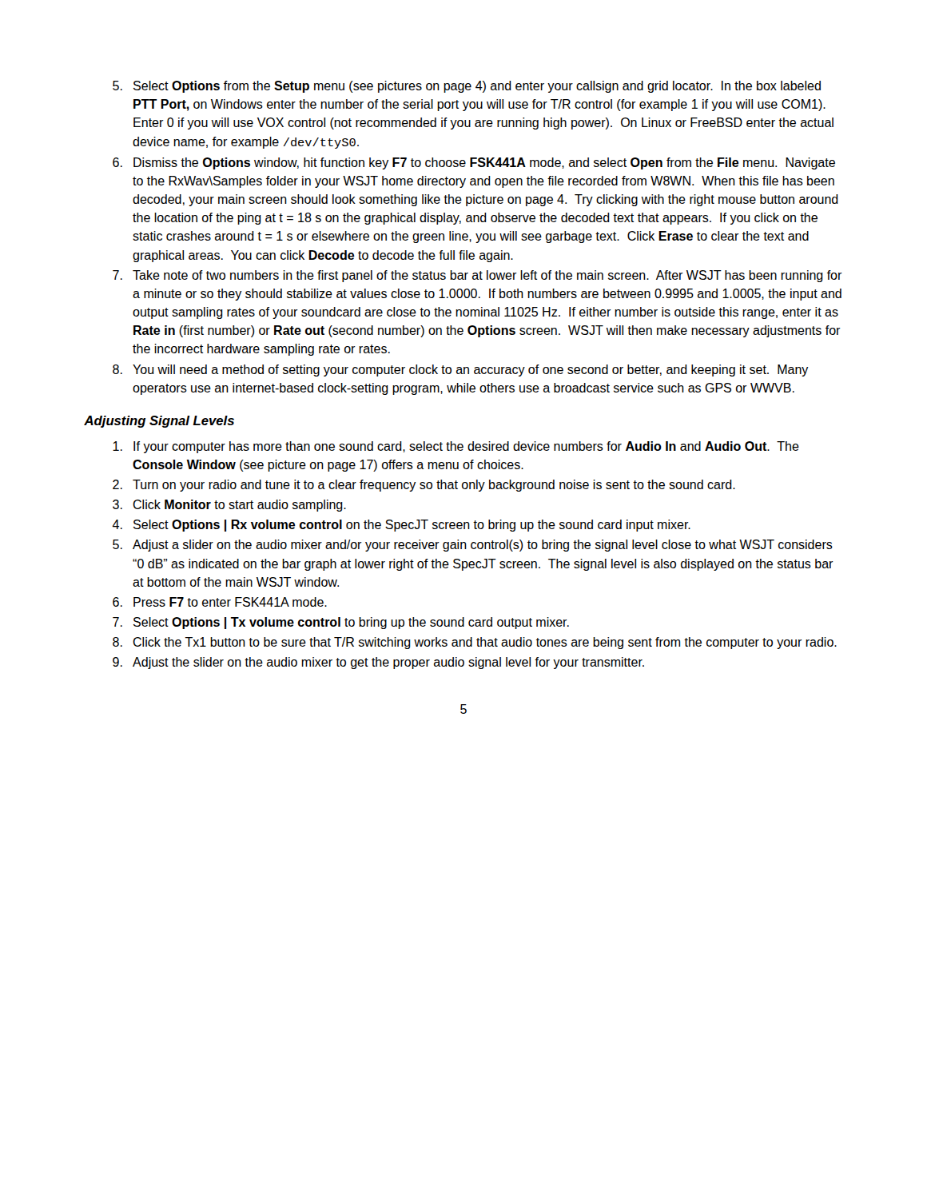Select Options from the Setup menu (see pictures on page 4) and enter your callsign and grid locator. In the box labeled PTT Port, on Windows enter the number of the serial port you will use for T/R control (for example 1 if you will use COM1). Enter 0 if you will use VOX control (not recommended if you are running high power). On Linux or FreeBSD enter the actual device name, for example /dev/ttyS0.
Dismiss the Options window, hit function key F7 to choose FSK441A mode, and select Open from the File menu. Navigate to the RxWav\Samples folder in your WSJT home directory and open the file recorded from W8WN. When this file has been decoded, your main screen should look something like the picture on page 4. Try clicking with the right mouse button around the location of the ping at t = 18 s on the graphical display, and observe the decoded text that appears. If you click on the static crashes around t = 1 s or elsewhere on the green line, you will see garbage text. Click Erase to clear the text and graphical areas. You can click Decode to decode the full file again.
Take note of two numbers in the first panel of the status bar at lower left of the main screen. After WSJT has been running for a minute or so they should stabilize at values close to 1.0000. If both numbers are between 0.9995 and 1.0005, the input and output sampling rates of your soundcard are close to the nominal 11025 Hz. If either number is outside this range, enter it as Rate in (first number) or Rate out (second number) on the Options screen. WSJT will then make necessary adjustments for the incorrect hardware sampling rate or rates.
You will need a method of setting your computer clock to an accuracy of one second or better, and keeping it set. Many operators use an internet-based clock-setting program, while others use a broadcast service such as GPS or WWVB.
Adjusting Signal Levels
If your computer has more than one sound card, select the desired device numbers for Audio In and Audio Out. The Console Window (see picture on page 17) offers a menu of choices.
Turn on your radio and tune it to a clear frequency so that only background noise is sent to the sound card.
Click Monitor to start audio sampling.
Select Options | Rx volume control on the SpecJT screen to bring up the sound card input mixer.
Adjust a slider on the audio mixer and/or your receiver gain control(s) to bring the signal level close to what WSJT considers “0 dB” as indicated on the bar graph at lower right of the SpecJT screen. The signal level is also displayed on the status bar at bottom of the main WSJT window.
Press F7 to enter FSK441A mode.
Select Options | Tx volume control to bring up the sound card output mixer.
Click the Tx1 button to be sure that T/R switching works and that audio tones are being sent from the computer to your radio.
Adjust the slider on the audio mixer to get the proper audio signal level for your transmitter.
5